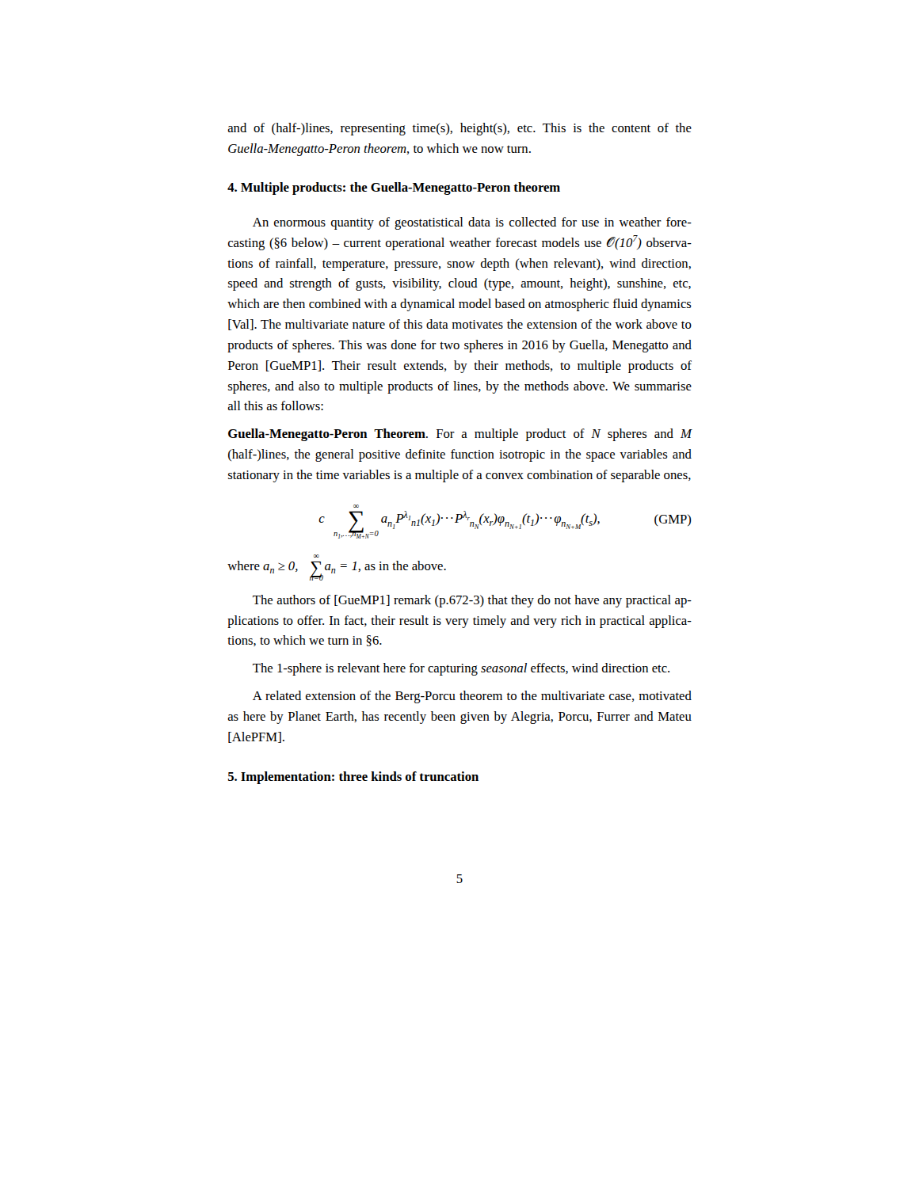and of (half-)lines, representing time(s), height(s), etc. This is the content of the Guella-Menegatto-Peron theorem, to which we now turn.
4. Multiple products: the Guella-Menegatto-Peron theorem
An enormous quantity of geostatistical data is collected for use in weather forecasting (§6 below) – current operational weather forecast models use 𝒪(107) observations of rainfall, temperature, pressure, snow depth (when relevant), wind direction, speed and strength of gusts, visibility, cloud (type, amount, height), sunshine, etc, which are then combined with a dynamical model based on atmospheric fluid dynamics [Val]. The multivariate nature of this data motivates the extension of the work above to products of spheres. This was done for two spheres in 2016 by Guella, Menegatto and Peron [GueMP1]. Their result extends, by their methods, to multiple products of spheres, and also to multiple products of lines, by the methods above. We summarise all this as follows:
Guella-Menegatto-Peron Theorem. For a multiple product of N spheres and M (half-)lines, the general positive definite function isotropic in the space variables and stationary in the time variables is a multiple of a convex combination of separable ones,
c ∞∑n1,…,nM+N=0 an1Pλ1n1(x1)···PλrnN(xr)φnN+1(t1)···φnN+M(ts), (GMP)
where an ≥ 0, ∞∑n=0 an = 1, as in the above.
The authors of [GueMP1] remark (p.672-3) that they do not have any practical applications to offer. In fact, their result is very timely and very rich in practical applications, to which we turn in §6.
The 1-sphere is relevant here for capturing seasonal effects, wind direction etc.
A related extension of the Berg-Porcu theorem to the multivariate case, motivated as here by Planet Earth, has recently been given by Alegria, Porcu, Furrer and Mateu [AlePFM].
5. Implementation: three kinds of truncation
5